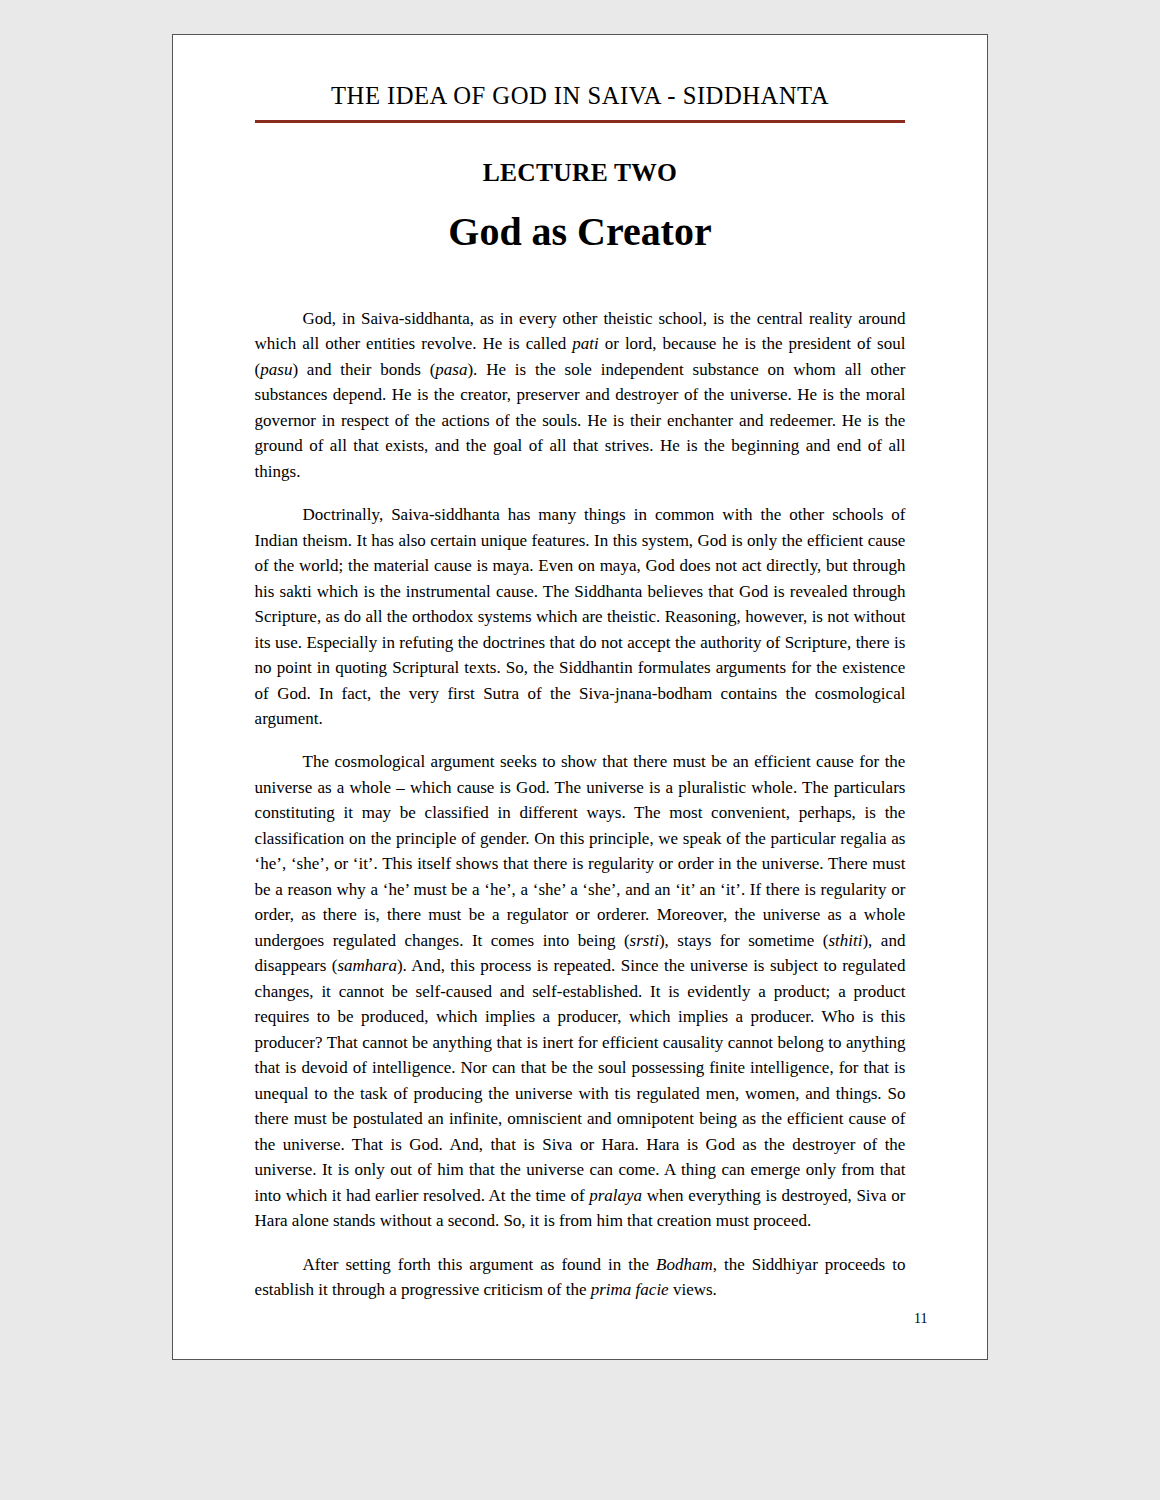THE IDEA OF GOD IN SAIVA - SIDDHANTA
LECTURE TWO
God as Creator
God, in Saiva-siddhanta, as in every other theistic school, is the central reality around which all other entities revolve. He is called pati or lord, because he is the president of soul (pasu) and their bonds (pasa). He is the sole independent substance on whom all other substances depend. He is the creator, preserver and destroyer of the universe. He is the moral governor in respect of the actions of the souls. He is their enchanter and redeemer. He is the ground of all that exists, and the goal of all that strives. He is the beginning and end of all things.
Doctrinally, Saiva-siddhanta has many things in common with the other schools of Indian theism. It has also certain unique features. In this system, God is only the efficient cause of the world; the material cause is maya. Even on maya, God does not act directly, but through his sakti which is the instrumental cause. The Siddhanta believes that God is revealed through Scripture, as do all the orthodox systems which are theistic. Reasoning, however, is not without its use. Especially in refuting the doctrines that do not accept the authority of Scripture, there is no point in quoting Scriptural texts. So, the Siddhantin formulates arguments for the existence of God. In fact, the very first Sutra of the Siva-jnana-bodham contains the cosmological argument.
The cosmological argument seeks to show that there must be an efficient cause for the universe as a whole – which cause is God. The universe is a pluralistic whole. The particulars constituting it may be classified in different ways. The most convenient, perhaps, is the classification on the principle of gender. On this principle, we speak of the particular regalia as ‘he’, ‘she’, or ‘it’. This itself shows that there is regularity or order in the universe. There must be a reason why a ‘he’ must be a ‘he’, a ‘she’ a ‘she’, and an ‘it’ an ‘it’. If there is regularity or order, as there is, there must be a regulator or orderer. Moreover, the universe as a whole undergoes regulated changes. It comes into being (srsti), stays for sometime (sthiti), and disappears (samhara). And, this process is repeated. Since the universe is subject to regulated changes, it cannot be self-caused and self-established. It is evidently a product; a product requires to be produced, which implies a producer, which implies a producer. Who is this producer? That cannot be anything that is inert for efficient causality cannot belong to anything that is devoid of intelligence. Nor can that be the soul possessing finite intelligence, for that is unequal to the task of producing the universe with tis regulated men, women, and things. So there must be postulated an infinite, omniscient and omnipotent being as the efficient cause of the universe. That is God. And, that is Siva or Hara. Hara is God as the destroyer of the universe. It is only out of him that the universe can come. A thing can emerge only from that into which it had earlier resolved. At the time of pralaya when everything is destroyed, Siva or Hara alone stands without a second. So, it is from him that creation must proceed.
After setting forth this argument as found in the Bodham, the Siddhiyar proceeds to establish it through a progressive criticism of the prima facie views.
11